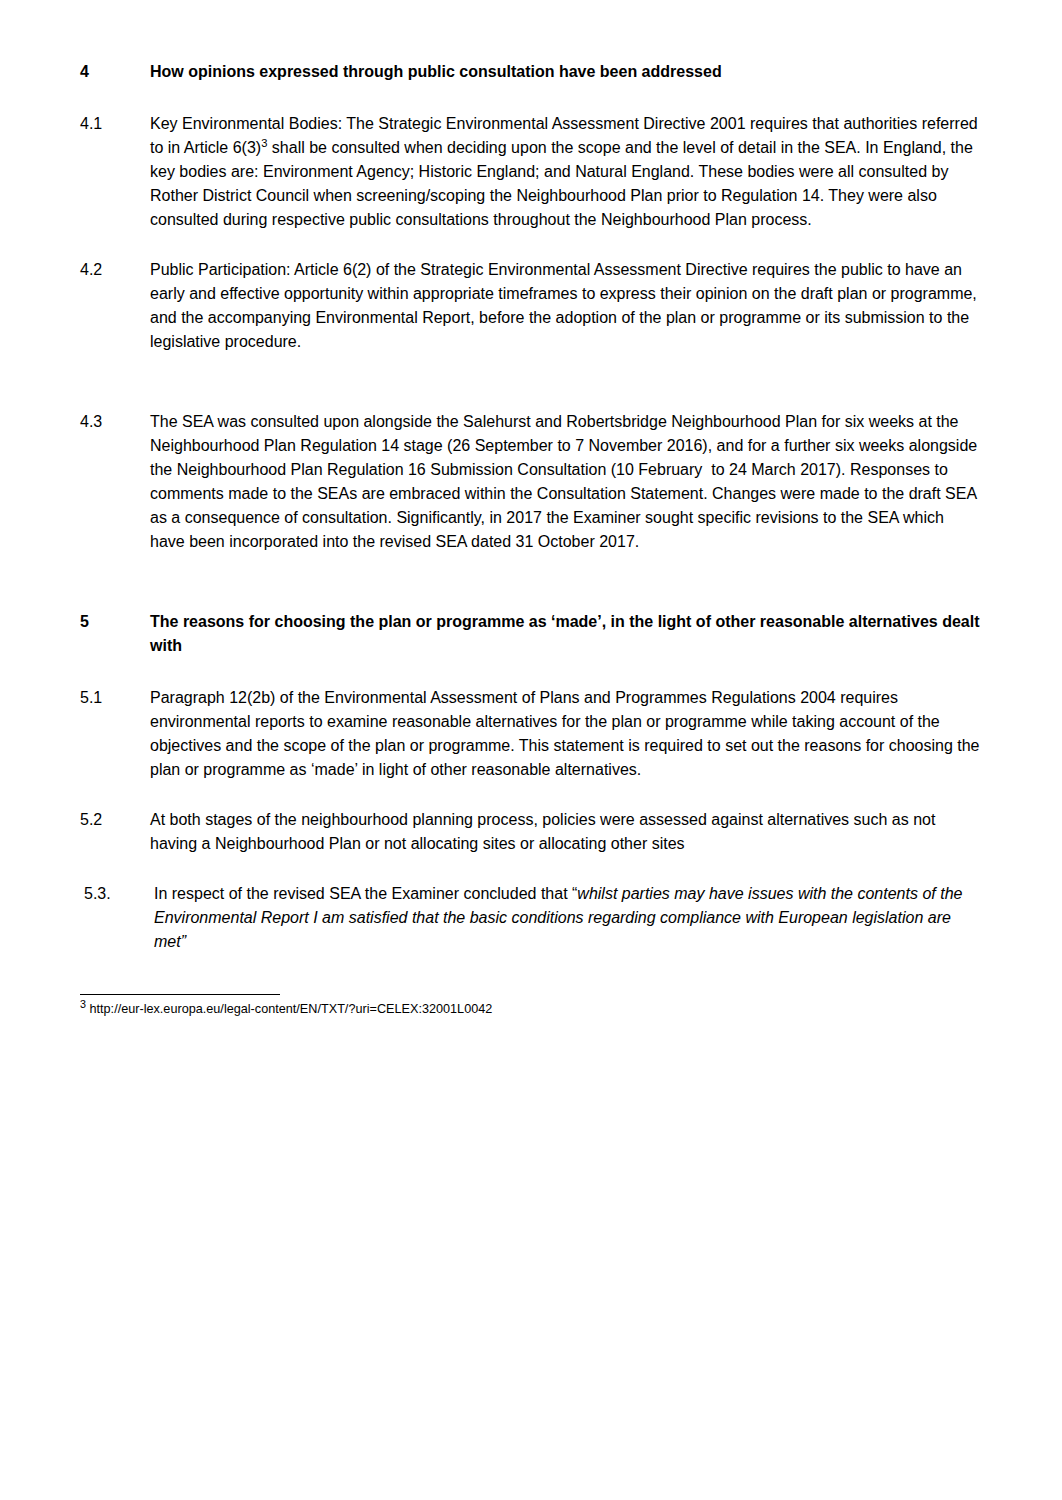4
How opinions expressed through public consultation have been addressed
4.1
Key Environmental Bodies: The Strategic Environmental Assessment Directive 2001 requires that authorities referred to in Article 6(3)3 shall be consulted when deciding upon the scope and the level of detail in the SEA. In England, the key bodies are: Environment Agency; Historic England; and Natural England. These bodies were all consulted by Rother District Council when screening/scoping the Neighbourhood Plan prior to Regulation 14. They were also consulted during respective public consultations throughout the Neighbourhood Plan process.
4.2
Public Participation: Article 6(2) of the Strategic Environmental Assessment Directive requires the public to have an early and effective opportunity within appropriate timeframes to express their opinion on the draft plan or programme, and the accompanying Environmental Report, before the adoption of the plan or programme or its submission to the legislative procedure.
4.3
The SEA was consulted upon alongside the Salehurst and Robertsbridge Neighbourhood Plan for six weeks at the Neighbourhood Plan Regulation 14 stage (26 September to 7 November 2016), and for a further six weeks alongside the Neighbourhood Plan Regulation 16 Submission Consultation (10 February to 24 March 2017). Responses to comments made to the SEAs are embraced within the Consultation Statement. Changes were made to the draft SEA as a consequence of consultation. Significantly, in 2017 the Examiner sought specific revisions to the SEA which have been incorporated into the revised SEA dated 31 October 2017.
5
The reasons for choosing the plan or programme as ‘made’, in the light of other reasonable alternatives dealt with
5.1
Paragraph 12(2b) of the Environmental Assessment of Plans and Programmes Regulations 2004 requires environmental reports to examine reasonable alternatives for the plan or programme while taking account of the objectives and the scope of the plan or programme. This statement is required to set out the reasons for choosing the plan or programme as ‘made’ in light of other reasonable alternatives.
5.2
At both stages of the neighbourhood planning process, policies were assessed against alternatives such as not having a Neighbourhood Plan or not allocating sites or allocating other sites
5.3.
In respect of the revised SEA the Examiner concluded that “whilst parties may have issues with the contents of the Environmental Report I am satisfied that the basic conditions regarding compliance with European legislation are met”
3 http://eur-lex.europa.eu/legal-content/EN/TXT/?uri=CELEX:32001L0042